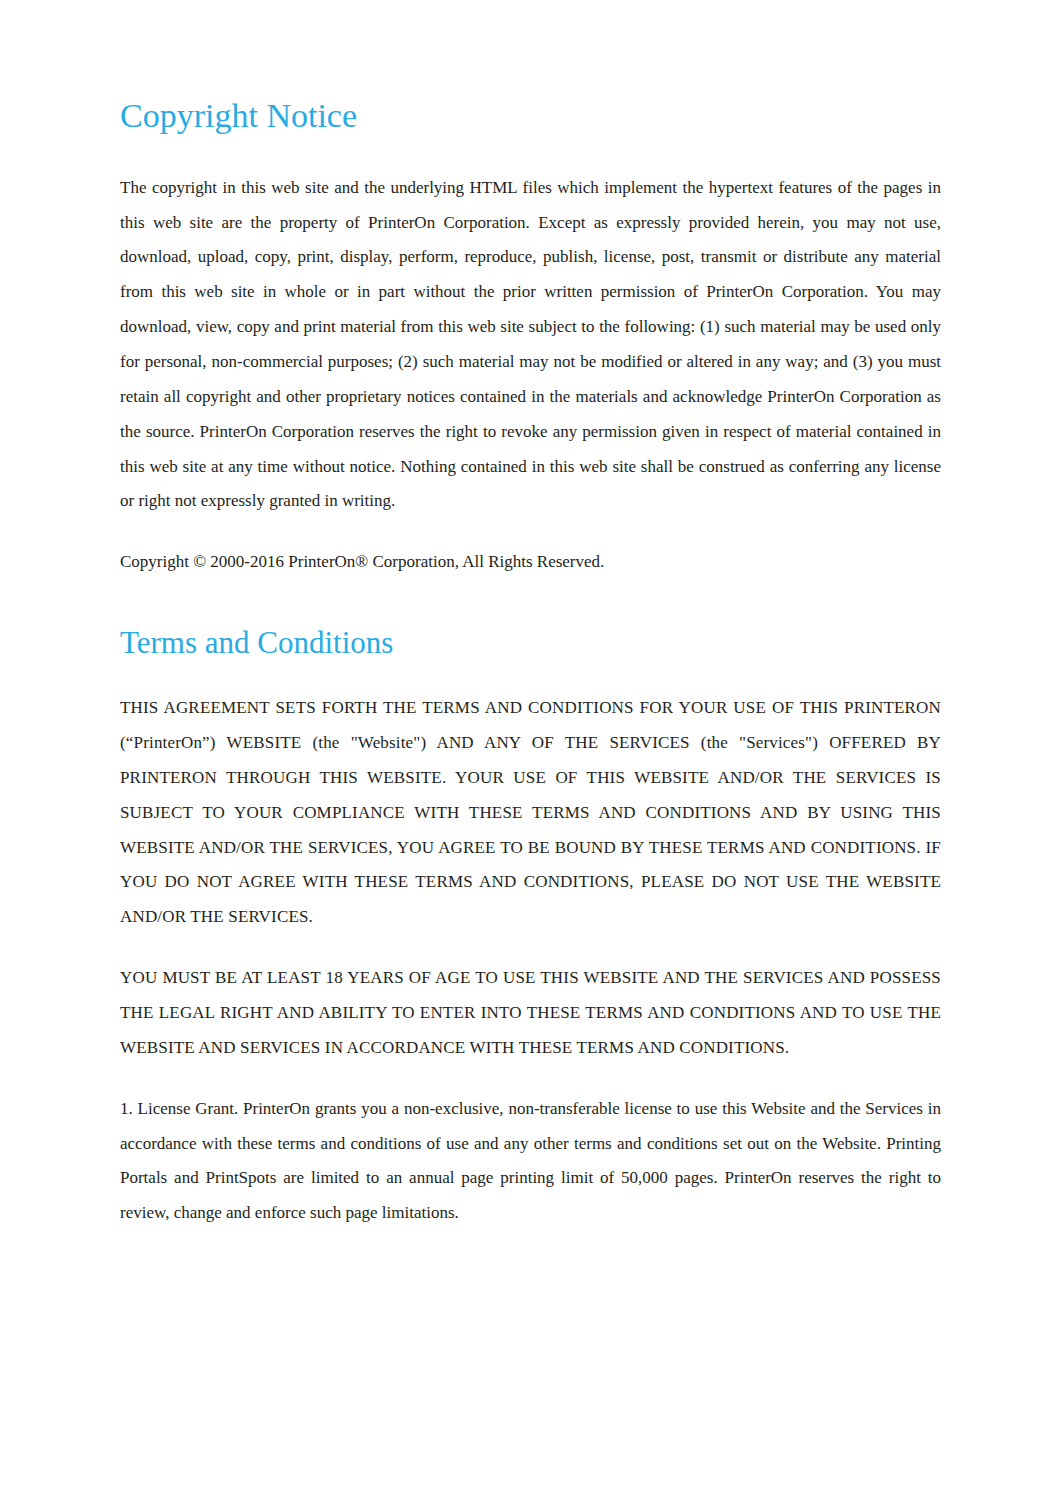Copyright Notice
The copyright in this web site and the underlying HTML files which implement the hypertext features of the pages in this web site are the property of PrinterOn Corporation. Except as expressly provided herein, you may not use, download, upload, copy, print, display, perform, reproduce, publish, license, post, transmit or distribute any material from this web site in whole or in part without the prior written permission of PrinterOn Corporation. You may download, view, copy and print material from this web site subject to the following: (1) such material may be used only for personal, non-commercial purposes; (2) such material may not be modified or altered in any way; and (3) you must retain all copyright and other proprietary notices contained in the materials and acknowledge PrinterOn Corporation as the source. PrinterOn Corporation reserves the right to revoke any permission given in respect of material contained in this web site at any time without notice. Nothing contained in this web site shall be construed as conferring any license or right not expressly granted in writing.
Copyright © 2000-2016 PrinterOn® Corporation, All Rights Reserved.
Terms and Conditions
THIS AGREEMENT SETS FORTH THE TERMS AND CONDITIONS FOR YOUR USE OF THIS PRINTERON (“PrinterOn”) WEBSITE (the "Website") AND ANY OF THE SERVICES (the "Services") OFFERED BY PRINTERON THROUGH THIS WEBSITE. YOUR USE OF THIS WEBSITE AND/OR THE SERVICES IS SUBJECT TO YOUR COMPLIANCE WITH THESE TERMS AND CONDITIONS AND BY USING THIS WEBSITE AND/OR THE SERVICES, YOU AGREE TO BE BOUND BY THESE TERMS AND CONDITIONS. IF YOU DO NOT AGREE WITH THESE TERMS AND CONDITIONS, PLEASE DO NOT USE THE WEBSITE AND/OR THE SERVICES.
YOU MUST BE AT LEAST 18 YEARS OF AGE TO USE THIS WEBSITE AND THE SERVICES AND POSSESS THE LEGAL RIGHT AND ABILITY TO ENTER INTO THESE TERMS AND CONDITIONS AND TO USE THE WEBSITE AND SERVICES IN ACCORDANCE WITH THESE TERMS AND CONDITIONS.
1. License Grant. PrinterOn grants you a non-exclusive, non-transferable license to use this Website and the Services in accordance with these terms and conditions of use and any other terms and conditions set out on the Website. Printing Portals and PrintSpots are limited to an annual page printing limit of 50,000 pages. PrinterOn reserves the right to review, change and enforce such page limitations.